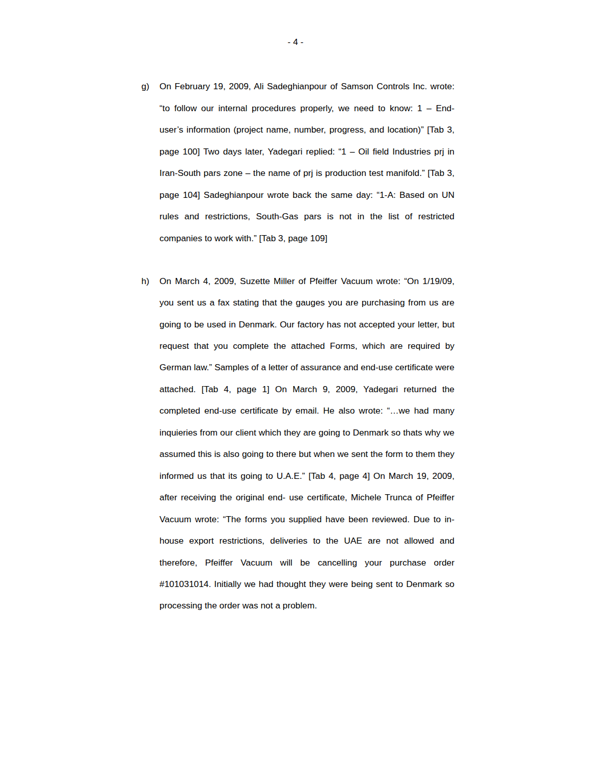- 4 -
g) On February 19, 2009, Ali Sadeghianpour of Samson Controls Inc. wrote: “to follow our internal procedures properly, we need to know: 1 – End-user’s information (project name, number, progress, and location)” [Tab 3, page 100] Two days later, Yadegari replied: “1 – Oil field Industries prj in Iran-South pars zone – the name of prj is production test manifold.” [Tab 3, page 104] Sadeghianpour wrote back the same day: “1-A: Based on UN rules and restrictions, South-Gas pars is not in the list of restricted companies to work with.” [Tab 3, page 109]
h) On March 4, 2009, Suzette Miller of Pfeiffer Vacuum wrote: “On 1/19/09, you sent us a fax stating that the gauges you are purchasing from us are going to be used in Denmark. Our factory has not accepted your letter, but request that you complete the attached Forms, which are required by German law.” Samples of a letter of assurance and end-use certificate were attached. [Tab 4, page 1] On March 9, 2009, Yadegari returned the completed end-use certificate by email. He also wrote: “…we had many inquieries from our client which they are going to Denmark so thats why we assumed this is also going to there but when we sent the form to them they informed us that its going to U.A.E.” [Tab 4, page 4] On March 19, 2009, after receiving the original end- use certificate, Michele Trunca of Pfeiffer Vacuum wrote: “The forms you supplied have been reviewed. Due to in-house export restrictions, deliveries to the UAE are not allowed and therefore, Pfeiffer Vacuum will be cancelling your purchase order #101031014. Initially we had thought they were being sent to Denmark so processing the order was not a problem.